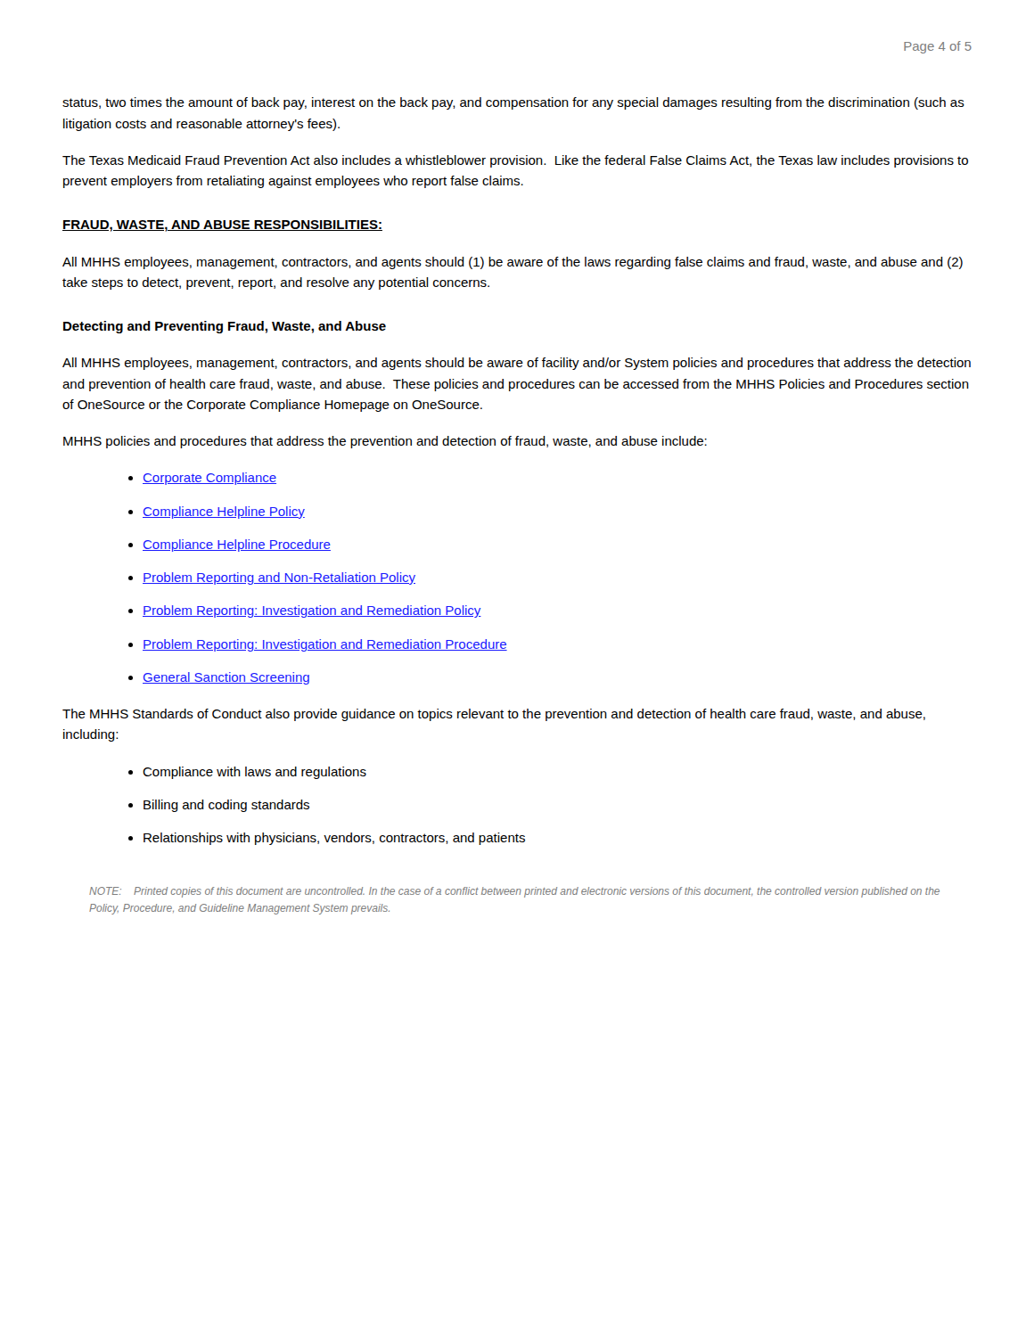Page 4 of 5
status, two times the amount of back pay, interest on the back pay, and compensation for any special damages resulting from the discrimination (such as litigation costs and reasonable attorney's fees).
The Texas Medicaid Fraud Prevention Act also includes a whistleblower provision. Like the federal False Claims Act, the Texas law includes provisions to prevent employers from retaliating against employees who report false claims.
FRAUD, WASTE, AND ABUSE RESPONSIBILITIES:
All MHHS employees, management, contractors, and agents should (1) be aware of the laws regarding false claims and fraud, waste, and abuse and (2) take steps to detect, prevent, report, and resolve any potential concerns.
Detecting and Preventing Fraud, Waste, and Abuse
All MHHS employees, management, contractors, and agents should be aware of facility and/or System policies and procedures that address the detection and prevention of health care fraud, waste, and abuse. These policies and procedures can be accessed from the MHHS Policies and Procedures section of OneSource or the Corporate Compliance Homepage on OneSource.
MHHS policies and procedures that address the prevention and detection of fraud, waste, and abuse include:
Corporate Compliance
Compliance Helpline Policy
Compliance Helpline Procedure
Problem Reporting and Non-Retaliation Policy
Problem Reporting: Investigation and Remediation Policy
Problem Reporting: Investigation and Remediation Procedure
General Sanction Screening
The MHHS Standards of Conduct also provide guidance on topics relevant to the prevention and detection of health care fraud, waste, and abuse, including:
Compliance with laws and regulations
Billing and coding standards
Relationships with physicians, vendors, contractors, and patients
NOTE: Printed copies of this document are uncontrolled. In the case of a conflict between printed and electronic versions of this document, the controlled version published on the Policy, Procedure, and Guideline Management System prevails.